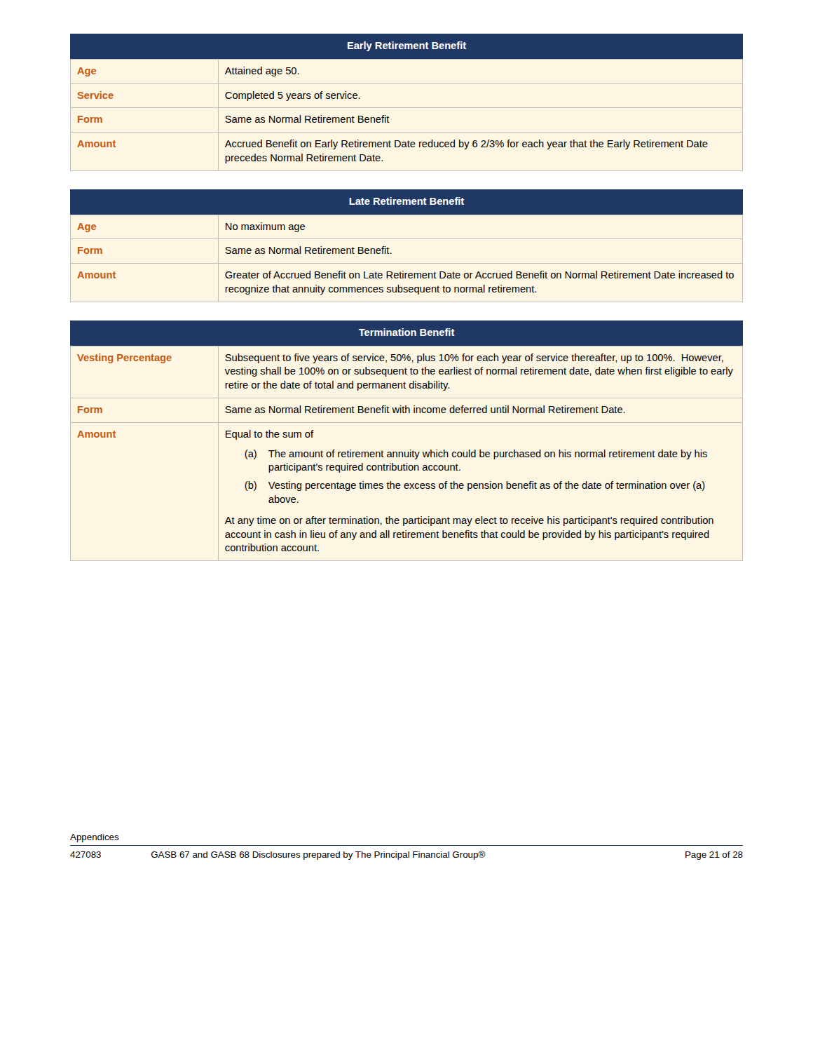Early Retirement Benefit
| Age | Attained age 50. |
| Service | Completed 5 years of service. |
| Form | Same as Normal Retirement Benefit |
| Amount | Accrued Benefit on Early Retirement Date reduced by 6 2/3% for each year that the Early Retirement Date precedes Normal Retirement Date. |
Late Retirement Benefit
| Age | No maximum age |
| Form | Same as Normal Retirement Benefit. |
| Amount | Greater of Accrued Benefit on Late Retirement Date or Accrued Benefit on Normal Retirement Date increased to recognize that annuity commences subsequent to normal retirement. |
Termination Benefit
| Vesting Percentage | Subsequent to five years of service, 50%, plus 10% for each year of service thereafter, up to 100%. However, vesting shall be 100% on or subsequent to the earliest of normal retirement date, date when first eligible to early retire or the date of total and permanent disability. |
| Form | Same as Normal Retirement Benefit with income deferred until Normal Retirement Date. |
| Amount | Equal to the sum of (a) The amount of retirement annuity which could be purchased on his normal retirement date by his participant's required contribution account. (b) Vesting percentage times the excess of the pension benefit as of the date of termination over (a) above. At any time on or after termination, the participant may elect to receive his participant's required contribution account in cash in lieu of any and all retirement benefits that could be provided by his participant's required contribution account. |
Appendices
| 427083 | GASB 67 and GASB 68 Disclosures prepared by The Principal Financial Group® | Page 21 of 28 |